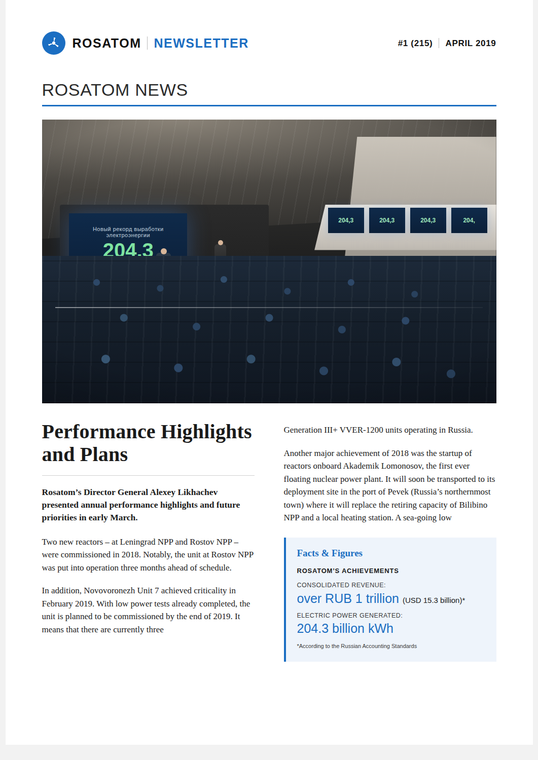ROSATOM NEWSLETTER
#1 (215) APRIL 2019
ROSATOM NEWS
Новый рекорд выработки
электроэнергии
204,3
млрд кВт·ч
204,3
204,3
204,3
204,
Performance Highlights and Plans
Rosatom’s Director General Alexey Likhachev presented annual performance highlights and future priorities in early March.
Two new reactors – at Leningrad NPP and Rostov NPP – were commissioned in 2018. Notably, the unit at Rostov NPP was put into operation three months ahead of schedule.
In addition, Novovoronezh Unit 7 achieved criticality in February 2019. With low power tests already completed, the unit is planned to be commissioned by the end of 2019. It means that there are currently three
Generation III+ VVER-1200 units operating in Russia.
Another major achievement of 2018 was the startup of reactors onboard Akademik Lomonosov, the first ever floating nuclear power plant. It will soon be transported to its deployment site in the port of Pevek (Russia’s northernmost town) where it will replace the retiring capacity of Bilibino NPP and a local heating station. A sea-going low
Facts & Figures
Rosatom’s achievements
Consolidated revenue:
over RUB 1 trillion (USD 15.3 billion)*
Electric power generated:
204.3 billion kWh
*According to the Russian Accounting Standards